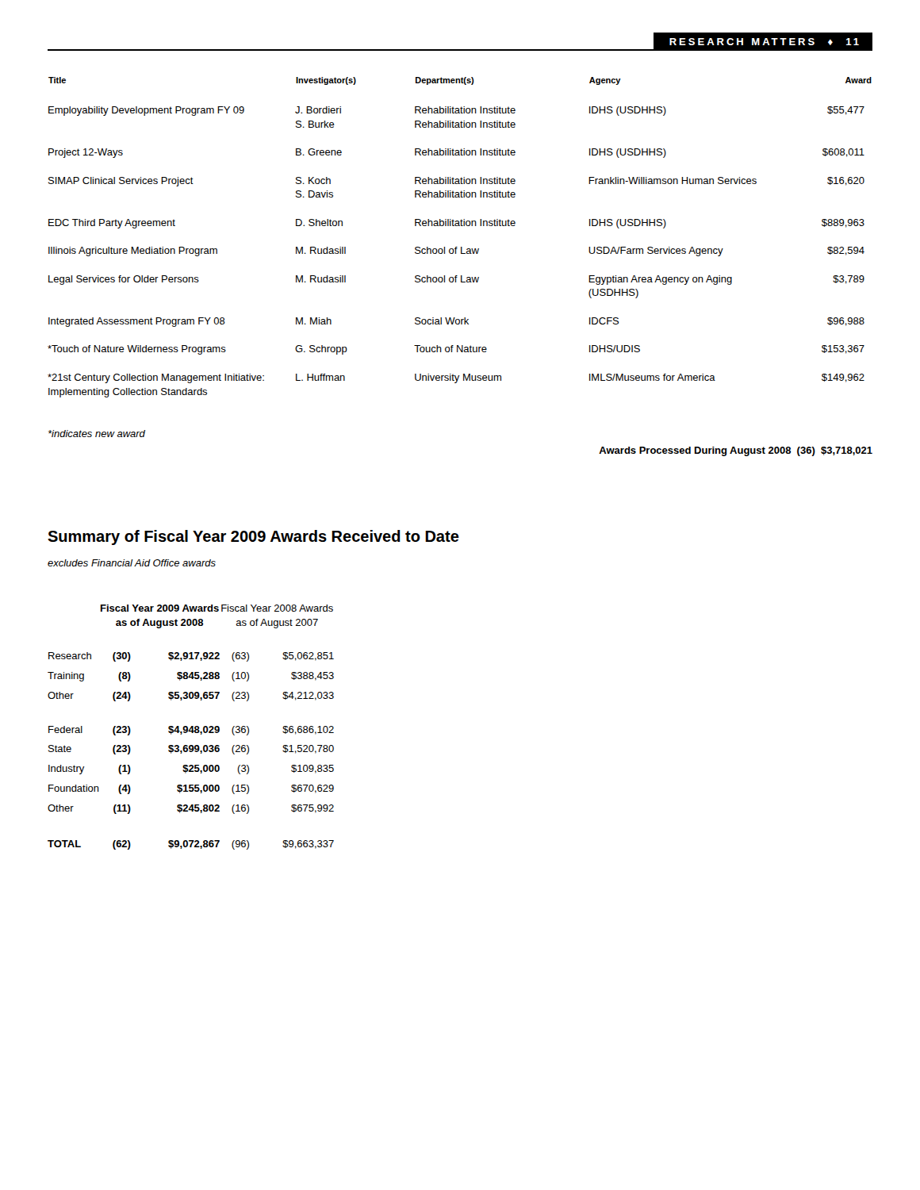RESEARCH MATTERS ♦ 11
| Title | Investigator(s) | Department(s) | Agency | Award |
| --- | --- | --- | --- | --- |
| Employability Development Program FY 09 | J. Bordieri S. Burke | Rehabilitation Institute Rehabilitation Institute | IDHS (USDHHS) | $55,477 |
| Project 12-Ways | B. Greene | Rehabilitation Institute | IDHS (USDHHS) | $608,011 |
| SIMAP Clinical Services Project | S. Koch S. Davis | Rehabilitation Institute Rehabilitation Institute | Franklin-Williamson Human Services | $16,620 |
| EDC Third Party Agreement | D. Shelton | Rehabilitation Institute | IDHS (USDHHS) | $889,963 |
| Illinois Agriculture Mediation Program | M. Rudasill | School of Law | USDA/Farm Services Agency | $82,594 |
| Legal Services for Older Persons | M. Rudasill | School of Law | Egyptian Area Agency on Aging (USDHHS) | $3,789 |
| Integrated Assessment Program FY 08 | M. Miah | Social Work | IDCFS | $96,988 |
| *Touch of Nature Wilderness Programs | G. Schropp | Touch of Nature | IDHS/UDIS | $153,367 |
| *21st Century Collection Management Initiative: Implementing Collection Standards | L. Huffman | University Museum | IMLS/Museums for America | $149,962 |
*indicates new award
Awards Processed During August 2008 (36) $3,718,021
Summary of Fiscal Year 2009 Awards Received to Date
excludes Financial Aid Office awards
| | Fiscal Year 2009 Awards as of August 2008 | Fiscal Year 2008 Awards as of August 2007 |
| Research | (30) | $2,917,922 | (63) | $5,062,851 |
| Training | (8) | $845,288 | (10) | $388,453 |
| Other | (24) | $5,309,657 | (23) | $4,212,033 |
| Federal | (23) | $4,948,029 | (36) | $6,686,102 |
| State | (23) | $3,699,036 | (26) | $1,520,780 |
| Industry | (1) | $25,000 | (3) | $109,835 |
| Foundation | (4) | $155,000 | (15) | $670,629 |
| Other | (11) | $245,802 | (16) | $675,992 |
| TOTAL | (62) | $9,072,867 | (96) | $9,663,337 |